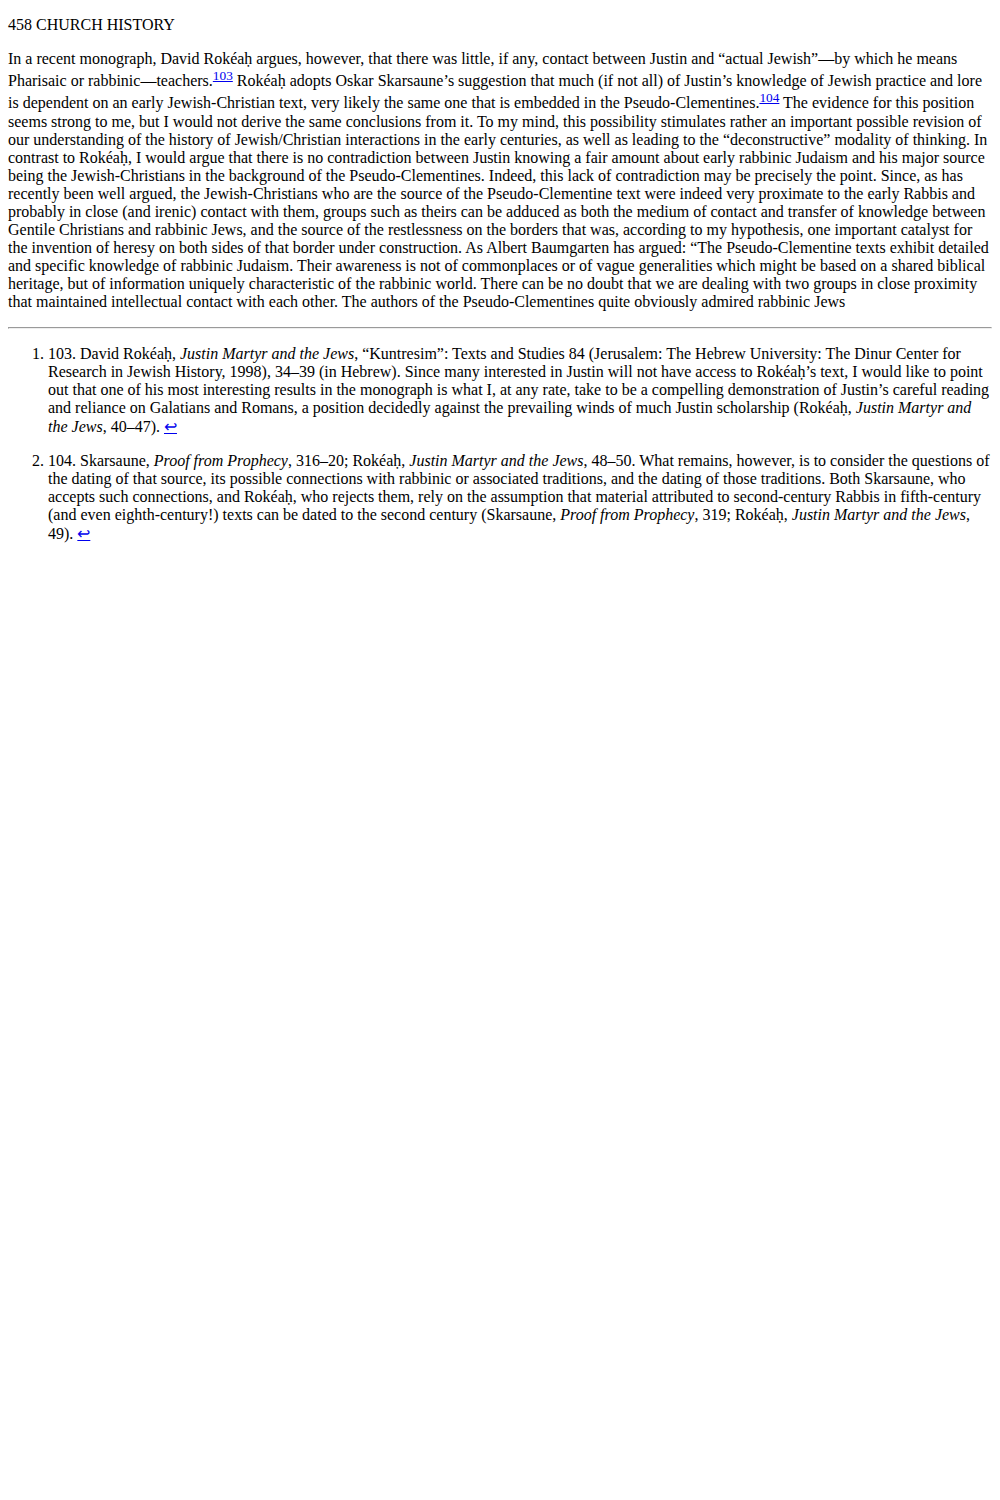458 CHURCH HISTORY
In a recent monograph, David Rokéaḥ argues, however, that there was little, if any, contact between Justin and “actual Jewish”—by which he means Pharisaic or rabbinic—teachers.103 Rokéaḥ adopts Oskar Skarsaune’s suggestion that much (if not all) of Justin’s knowledge of Jewish practice and lore is dependent on an early Jewish-Christian text, very likely the same one that is embedded in the Pseudo-Clementines.104 The evidence for this position seems strong to me, but I would not derive the same conclusions from it. To my mind, this possibility stimulates rather an important possible revision of our understanding of the history of Jewish/Christian interactions in the early centuries, as well as leading to the “deconstructive” modality of thinking. In contrast to Rokéaḥ, I would argue that there is no contradiction between Justin knowing a fair amount about early rabbinic Judaism and his major source being the Jewish-Christians in the background of the Pseudo-Clementines. Indeed, this lack of contradiction may be precisely the point. Since, as has recently been well argued, the Jewish-Christians who are the source of the Pseudo-Clementine text were indeed very proximate to the early Rabbis and probably in close (and irenic) contact with them, groups such as theirs can be adduced as both the medium of contact and transfer of knowledge between Gentile Christians and rabbinic Jews, and the source of the restlessness on the borders that was, according to my hypothesis, one important catalyst for the invention of heresy on both sides of that border under construction. As Albert Baumgarten has argued: “The Pseudo-Clementine texts exhibit detailed and specific knowledge of rabbinic Judaism. Their awareness is not of commonplaces or of vague generalities which might be based on a shared biblical heritage, but of information uniquely characteristic of the rabbinic world. There can be no doubt that we are dealing with two groups in close proximity that maintained intellectual contact with each other. The authors of the Pseudo-Clementines quite obviously admired rabbinic Jews
103. David Rokéaḥ, Justin Martyr and the Jews, “Kuntresim”: Texts and Studies 84 (Jerusalem: The Hebrew University: The Dinur Center for Research in Jewish History, 1998), 34–39 (in Hebrew). Since many interested in Justin will not have access to Rokéaḥ’s text, I would like to point out that one of his most interesting results in the monograph is what I, at any rate, take to be a compelling demonstration of Justin’s careful reading and reliance on Galatians and Romans, a position decidedly against the prevailing winds of much Justin scholarship (Rokéaḥ, Justin Martyr and the Jews, 40–47). ↩
104. Skarsaune, Proof from Prophecy, 316–20; Rokéaḥ, Justin Martyr and the Jews, 48–50. What remains, however, is to consider the questions of the dating of that source, its possible connections with rabbinic or associated traditions, and the dating of those traditions. Both Skarsaune, who accepts such connections, and Rokéaḥ, who rejects them, rely on the assumption that material attributed to second-century Rabbis in fifth-century (and even eighth-century!) texts can be dated to the second century (Skarsaune, Proof from Prophecy, 319; Rokéaḥ, Justin Martyr and the Jews, 49). ↩